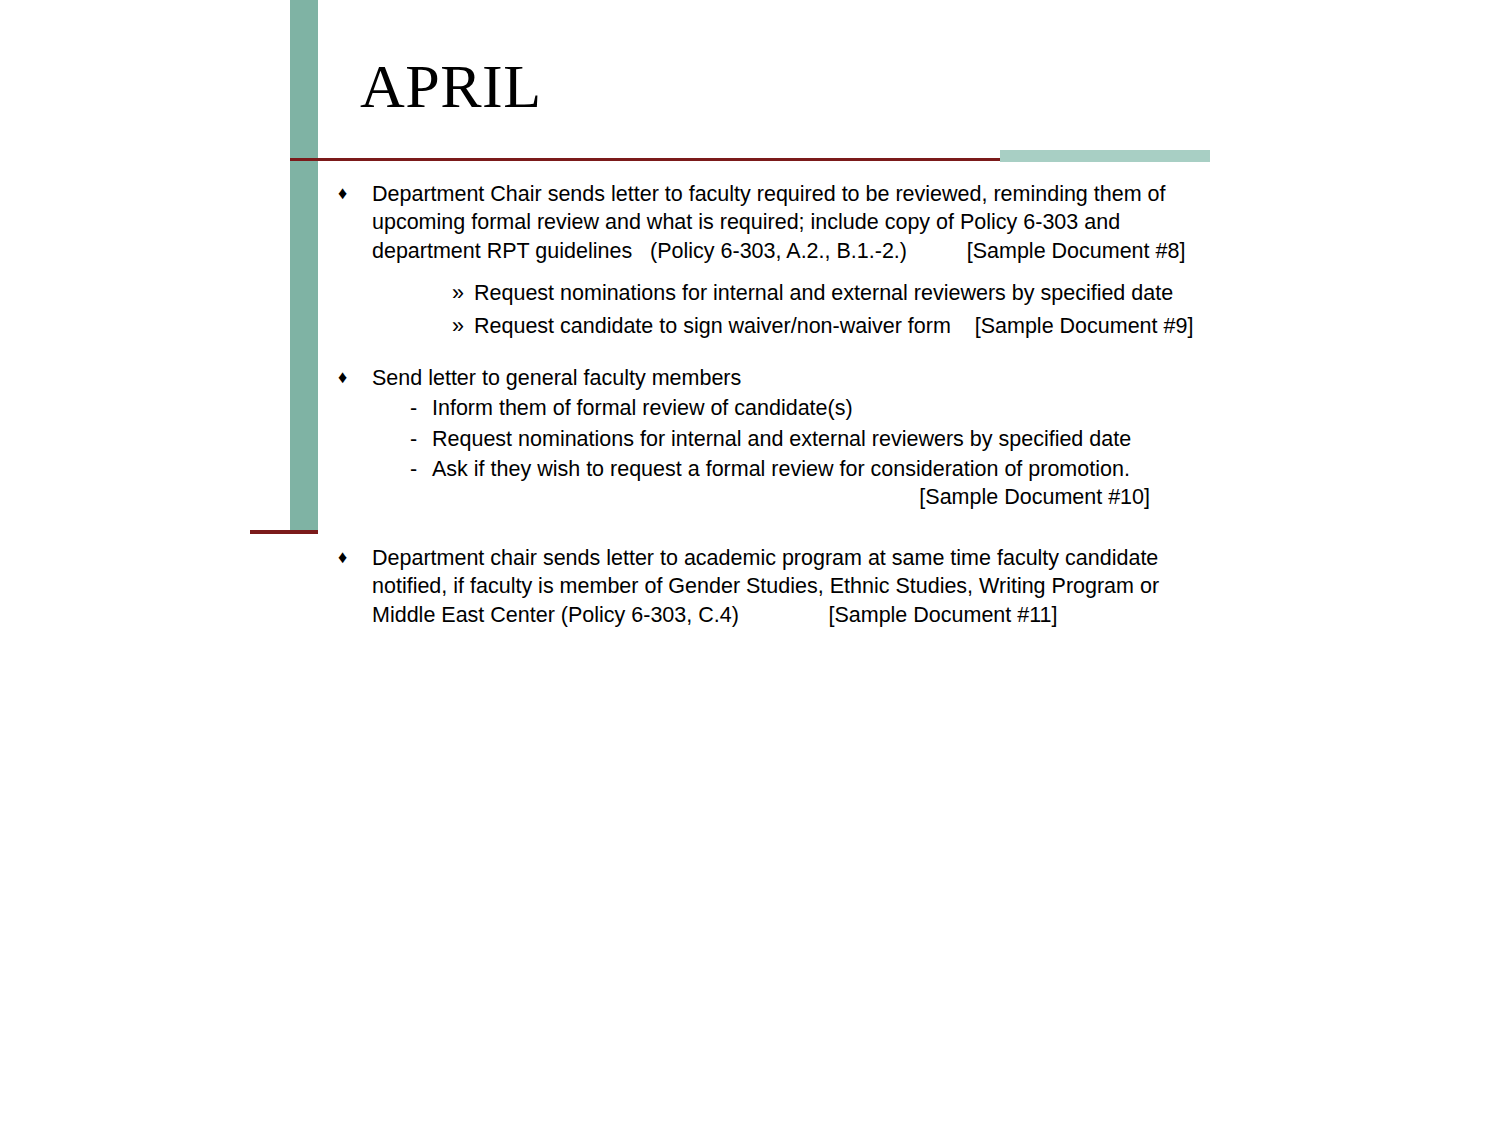APRIL
Department Chair sends letter to faculty required to be reviewed, reminding them of upcoming formal review and what is required; include copy of Policy 6-303 and department RPT guidelines (Policy 6-303, A.2., B.1.-2.) [Sample Document #8]
Request nominations for internal and external reviewers by specified date
Request candidate to sign waiver/non-waiver form [Sample Document #9]
Send letter to general faculty members
Inform them of formal review of candidate(s)
Request nominations for internal and external reviewers by specified date
Ask if they wish to request a formal review for consideration of promotion. [Sample Document #10]
Department chair sends letter to academic program at same time faculty candidate notified, if faculty is member of Gender Studies, Ethnic Studies, Writing Program or Middle East Center (Policy 6-303, C.4) [Sample Document #11]